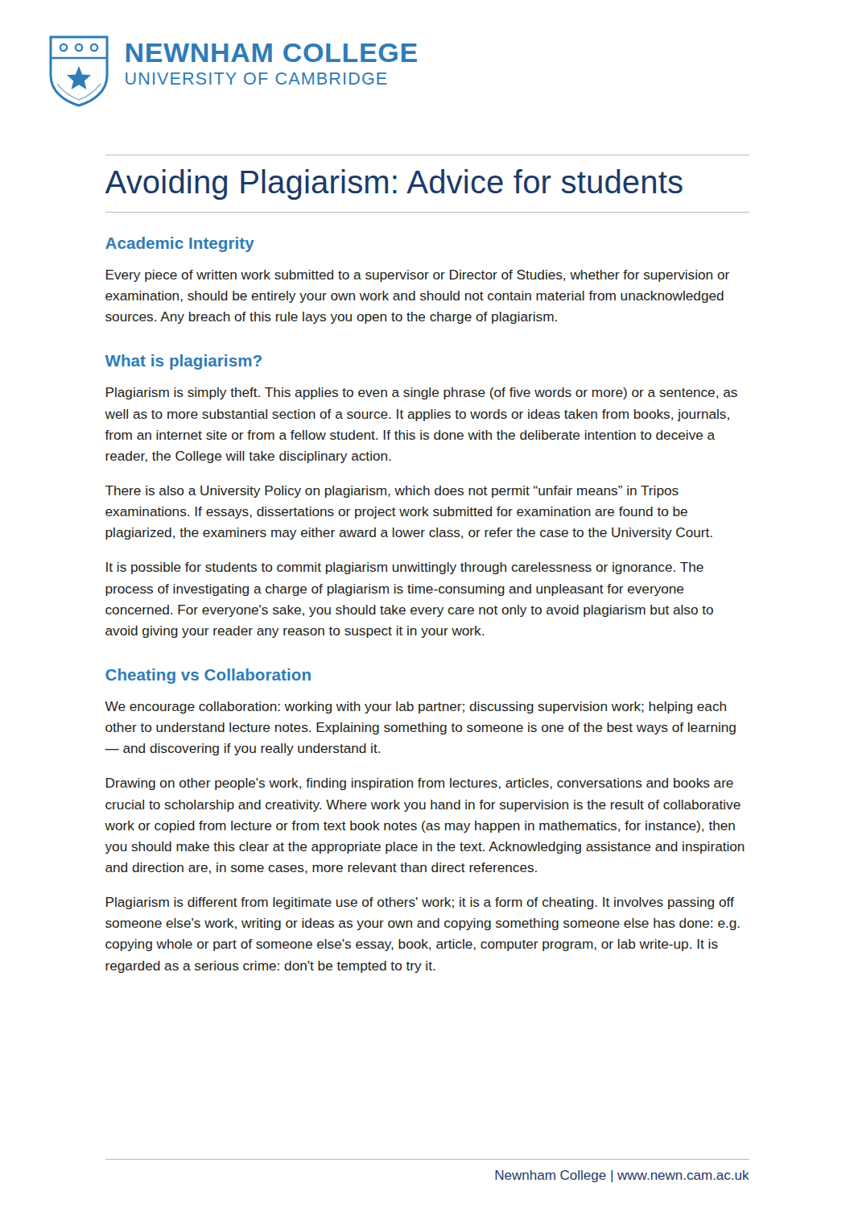Newnham College
University of Cambridge
Avoiding Plagiarism: Advice for students
Academic Integrity
Every piece of written work submitted to a supervisor or Director of Studies, whether for supervision or examination, should be entirely your own work and should not contain material from unacknowledged sources. Any breach of this rule lays you open to the charge of plagiarism.
What is plagiarism?
Plagiarism is simply theft. This applies to even a single phrase (of five words or more) or a sentence, as well as to more substantial section of a source. It applies to words or ideas taken from books, journals, from an internet site or from a fellow student. If this is done with the deliberate intention to deceive a reader, the College will take disciplinary action.
There is also a University Policy on plagiarism, which does not permit “unfair means” in Tripos examinations. If essays, dissertations or project work submitted for examination are found to be plagiarized, the examiners may either award a lower class, or refer the case to the University Court.
It is possible for students to commit plagiarism unwittingly through carelessness or ignorance. The process of investigating a charge of plagiarism is time-consuming and unpleasant for everyone concerned. For everyone's sake, you should take every care not only to avoid plagiarism but also to avoid giving your reader any reason to suspect it in your work.
Cheating vs Collaboration
We encourage collaboration: working with your lab partner; discussing supervision work; helping each other to understand lecture notes. Explaining something to someone is one of the best ways of learning — and discovering if you really understand it.
Drawing on other people's work, finding inspiration from lectures, articles, conversations and books are crucial to scholarship and creativity. Where work you hand in for supervision is the result of collaborative work or copied from lecture or from text book notes (as may happen in mathematics, for instance), then you should make this clear at the appropriate place in the text. Acknowledging assistance and inspiration and direction are, in some cases, more relevant than direct references.
Plagiarism is different from legitimate use of others' work; it is a form of cheating. It involves passing off someone else's work, writing or ideas as your own and copying something someone else has done: e.g. copying whole or part of someone else's essay, book, article, computer program, or lab write-up. It is regarded as a serious crime: don't be tempted to try it.
Newnham College | www.newn.cam.ac.uk